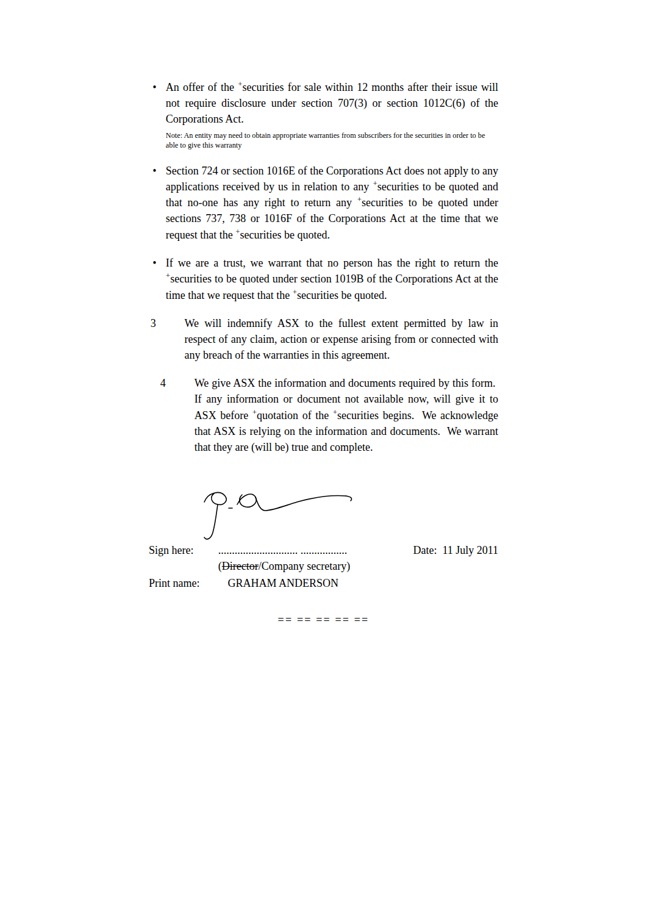An offer of the +securities for sale within 12 months after their issue will not require disclosure under section 707(3) or section 1012C(6) of the Corporations Act.
Note: An entity may need to obtain appropriate warranties from subscribers for the securities in order to be able to give this warranty
Section 724 or section 1016E of the Corporations Act does not apply to any applications received by us in relation to any +securities to be quoted and that no-one has any right to return any +securities to be quoted under sections 737, 738 or 1016F of the Corporations Act at the time that we request that the +securities be quoted.
If we are a trust, we warrant that no person has the right to return the +securities to be quoted under section 1019B of the Corporations Act at the time that we request that the +securities be quoted.
3
We will indemnify ASX to the fullest extent permitted by law in respect of any claim, action or expense arising from or connected with any breach of the warranties in this agreement.
4
We give ASX the information and documents required by this form. If any information or document not available now, will give it to ASX before +quotation of the +securities begins. We acknowledge that ASX is relying on the information and documents. We warrant that they are (will be) true and complete.
| Sign here: | ............................. ................. | Date: 11 July 2011 |
| | ( Director /Company secretary) | |
| Print name: | GRAHAM ANDERSON |
== == == == ==